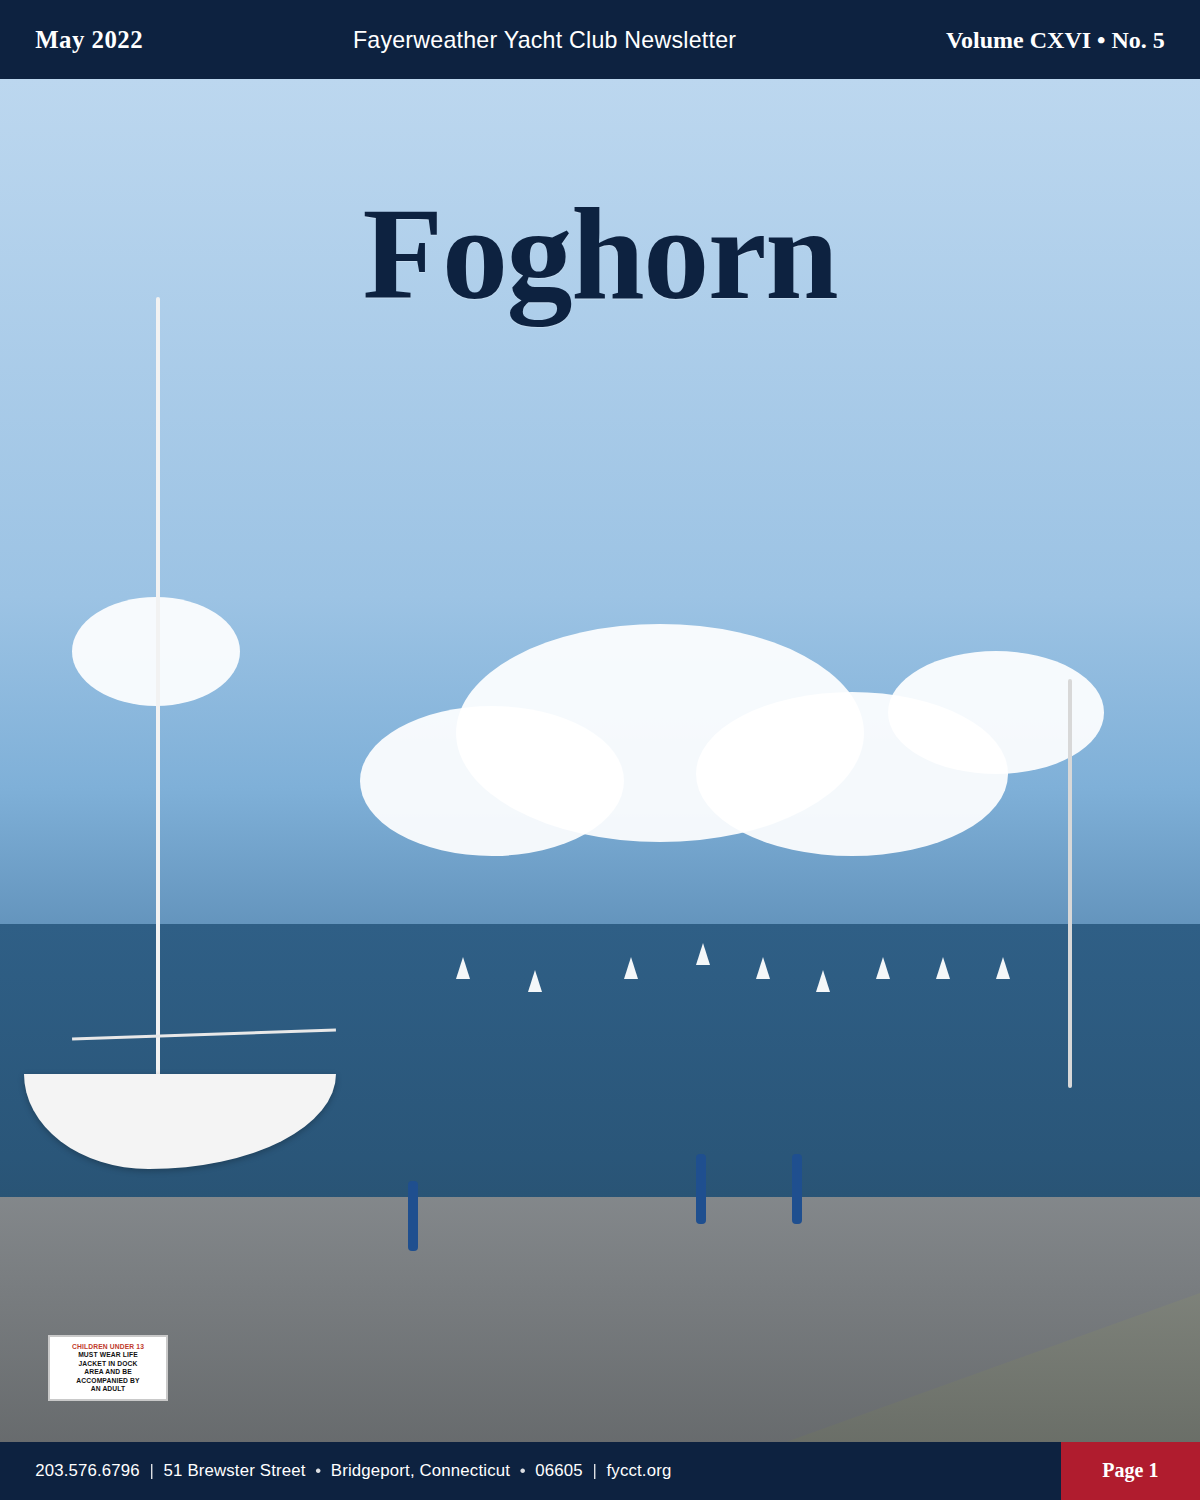May 2022
Fayerweather Yacht Club Newsletter
Volume CXVI • No. 5
Foghorn
CHILDREN UNDER 13
MUST WEAR LIFE
JACKET IN DOCK
AREA AND BE
ACCOMPANIED BY
AN ADULT
203.576.6796| 51 Brewster Street• Bridgeport, Connecticut• 06605| fycct.org
Page 1